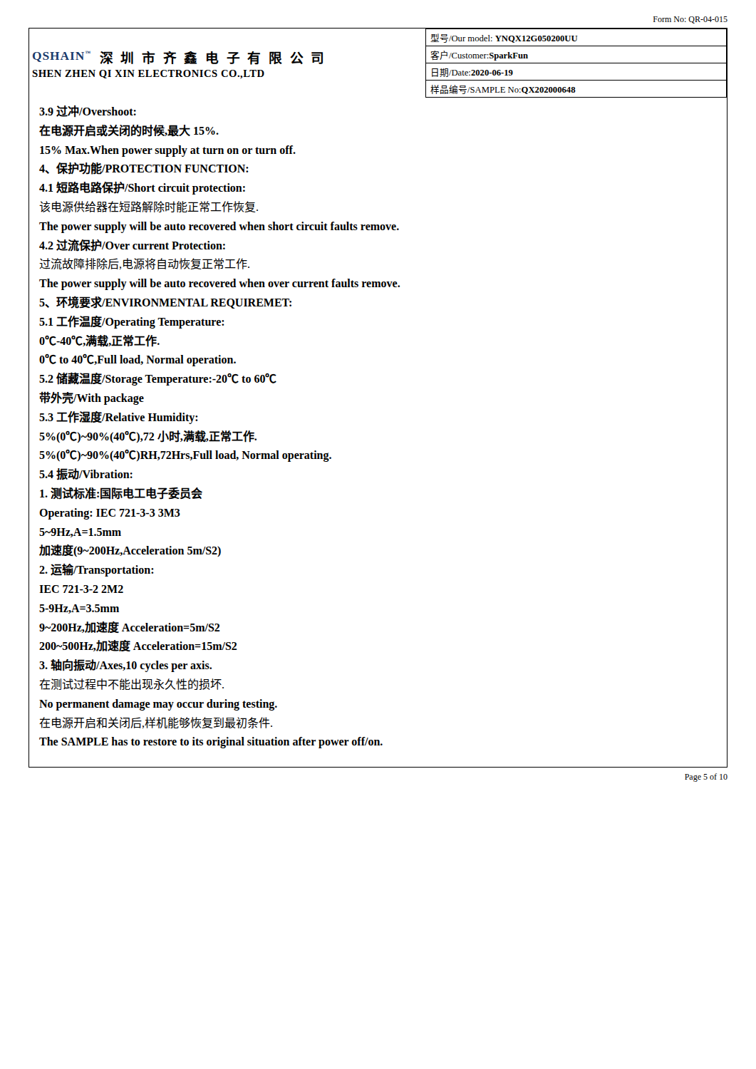Form No: QR-04-015
| QSHAIN ™ 深 圳 市 齐 鑫 电 子 有 限 公 司 SHEN ZHEN QI XIN ELECTRONICS CO.,LTD | 型号/Our model: YNQX12G050200UU |
| 客户/Customer: SparkFun |
| 日期/Date: 2020-06-19 |
| 样品编号/SAMPLE No: QX202000648 |
3.9 过冲/Overshoot:
在电源开启或关闭的时候,最大 15%.
15% Max.When power supply at turn on or turn off.
4、保护功能/PROTECTION FUNCTION:
4.1 短路电路保护/Short circuit protection:
该电源供给器在短路解除时能正常工作恢复.
The power supply will be auto recovered when short circuit faults remove.
4.2 过流保护/Over current Protection:
过流故障排除后,电源将自动恢复正常工作.
The power supply will be auto recovered when over current faults remove.
5、环境要求/ENVIRONMENTAL REQUIREMET:
5.1 工作温度/Operating Temperature:
0℃-40℃,满载,正常工作.
0℃ to 40℃,Full load, Normal operation.
5.2 储藏温度/Storage Temperature:-20℃ to 60℃
带外壳/With package
5.3 工作湿度/Relative Humidity:
5%(0℃)~90%(40℃),72 小时,满载,正常工作.
5%(0℃)~90%(40℃)RH,72Hrs,Full load, Normal operating.
5.4 振动/Vibration:
1. 测试标准:国际电工电子委员会
Operating: IEC 721-3-3 3M3
5~9Hz,A=1.5mm
加速度(9~200Hz,Acceleration 5m/S2)
2. 运输/Transportation:
IEC 721-3-2 2M2
5-9Hz,A=3.5mm
9~200Hz,加速度 Acceleration=5m/S2
200~500Hz,加速度 Acceleration=15m/S2
3. 轴向振动/Axes,10 cycles per axis.
在测试过程中不能出现永久性的损坏.
No permanent damage may occur during testing.
在电源开启和关闭后,样机能够恢复到最初条件.
The SAMPLE has to restore to its original situation after power off/on.
Page 5 of 10